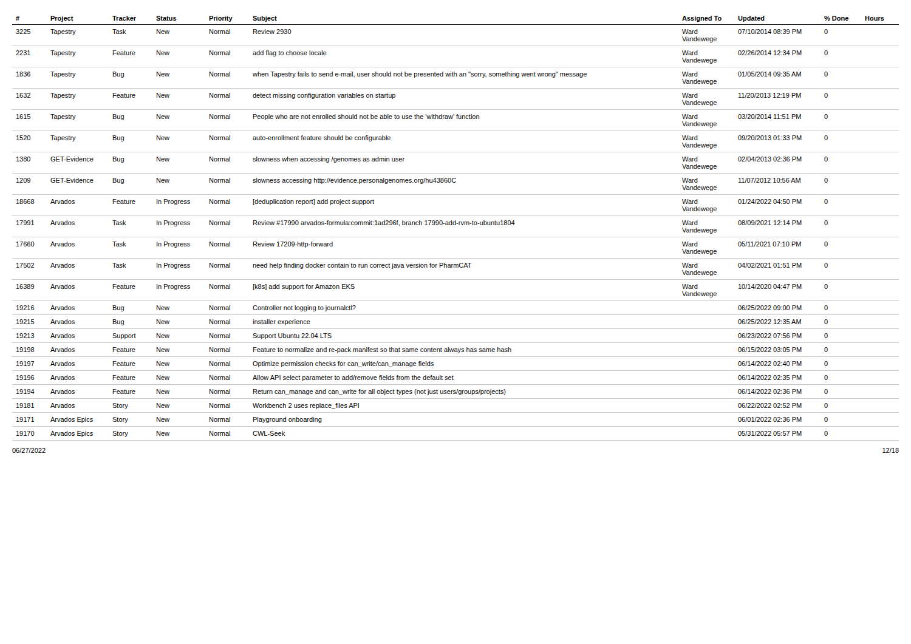| # | Project | Tracker | Status | Priority | Subject | Assigned To | Updated | % Done | Hours |
| --- | --- | --- | --- | --- | --- | --- | --- | --- | --- |
| 3225 | Tapestry | Task | New | Normal | Review 2930 | Ward Vandewege | 07/10/2014 08:39 PM | 0 | |
| 2231 | Tapestry | Feature | New | Normal | add flag to choose locale | Ward Vandewege | 02/26/2014 12:34 PM | 0 | |
| 1836 | Tapestry | Bug | New | Normal | when Tapestry fails to send e-mail, user should not be presented with an "sorry, something went wrong" message | Ward Vandewege | 01/05/2014 09:35 AM | 0 | |
| 1632 | Tapestry | Feature | New | Normal | detect missing configuration variables on startup | Ward Vandewege | 11/20/2013 12:19 PM | 0 | |
| 1615 | Tapestry | Bug | New | Normal | People who are not enrolled should not be able to use the 'withdraw' function | Ward Vandewege | 03/20/2014 11:51 PM | 0 | |
| 1520 | Tapestry | Bug | New | Normal | auto-enrollment feature should be configurable | Ward Vandewege | 09/20/2013 01:33 PM | 0 | |
| 1380 | GET-Evidence | Bug | New | Normal | slowness when accessing /genomes as admin user | Ward Vandewege | 02/04/2013 02:36 PM | 0 | |
| 1209 | GET-Evidence | Bug | New | Normal | slowness accessing http://evidence.personalgenomes.org/hu43860C | Ward Vandewege | 11/07/2012 10:56 AM | 0 | |
| 18668 | Arvados | Feature | In Progress | Normal | [deduplication report] add project support | Ward Vandewege | 01/24/2022 04:50 PM | 0 | |
| 17991 | Arvados | Task | In Progress | Normal | Review #17990 arvados-formula:commit:1ad296f, branch 17990-add-rvm-to-ubuntu1804 | Ward Vandewege | 08/09/2021 12:14 PM | 0 | |
| 17660 | Arvados | Task | In Progress | Normal | Review 17209-http-forward | Ward Vandewege | 05/11/2021 07:10 PM | 0 | |
| 17502 | Arvados | Task | In Progress | Normal | need help finding docker contain to run correct java version for PharmCAT | Ward Vandewege | 04/02/2021 01:51 PM | 0 | |
| 16389 | Arvados | Feature | In Progress | Normal | [k8s] add support for Amazon EKS | Ward Vandewege | 10/14/2020 04:47 PM | 0 | |
| 19216 | Arvados | Bug | New | Normal | Controller not logging to journalctl? | | 06/25/2022 09:00 PM | 0 | |
| 19215 | Arvados | Bug | New | Normal | installer experience | | 06/25/2022 12:35 AM | 0 | |
| 19213 | Arvados | Support | New | Normal | Support Ubuntu 22.04 LTS | | 06/23/2022 07:56 PM | 0 | |
| 19198 | Arvados | Feature | New | Normal | Feature to normalize and re-pack manifest so that same content always has same hash | | 06/15/2022 03:05 PM | 0 | |
| 19197 | Arvados | Feature | New | Normal | Optimize permission checks for can_write/can_manage fields | | 06/14/2022 02:40 PM | 0 | |
| 19196 | Arvados | Feature | New | Normal | Allow API select parameter to add/remove fields from the default set | | 06/14/2022 02:35 PM | 0 | |
| 19194 | Arvados | Feature | New | Normal | Return can_manage and can_write for all object types (not just users/groups/projects) | | 06/14/2022 02:36 PM | 0 | |
| 19181 | Arvados | Story | New | Normal | Workbench 2 uses replace_files API | | 06/22/2022 02:52 PM | 0 | |
| 19171 | Arvados Epics | Story | New | Normal | Playground onboarding | | 06/01/2022 02:36 PM | 0 | |
| 19170 | Arvados Epics | Story | New | Normal | CWL-Seek | | 05/31/2022 05:57 PM | 0 | |
06/27/2022 12/18